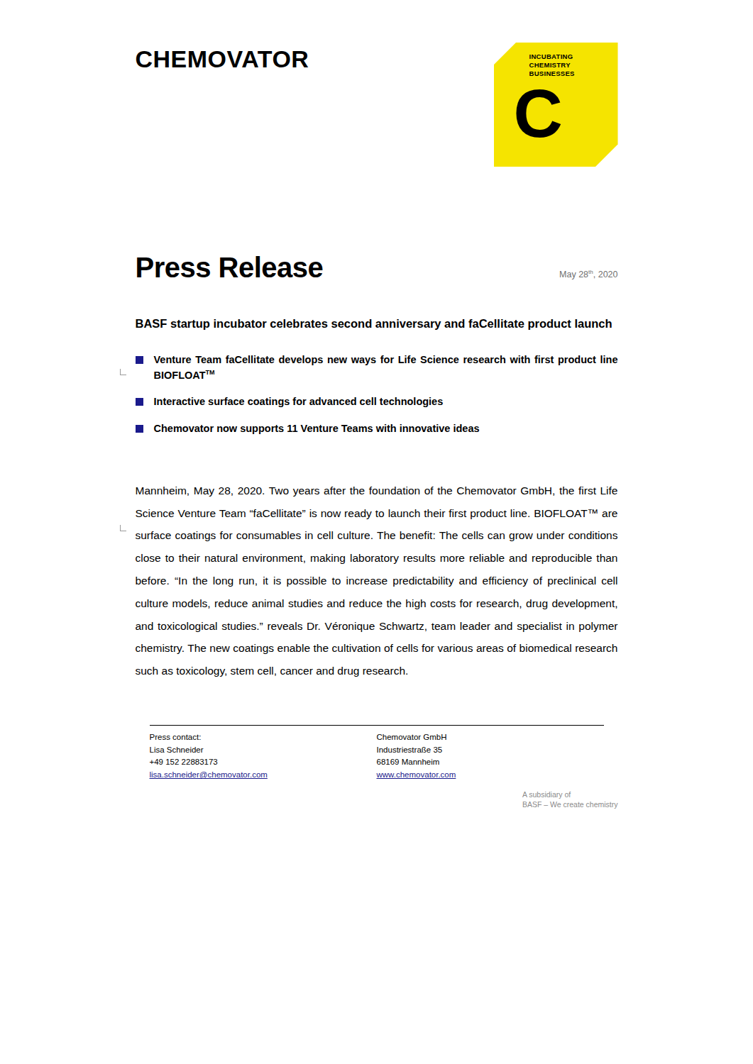CHEMOVATOR
Incubating
Chemistry
Businesses
C
Press Release
May 28th, 2020
BASF startup incubator celebrates second anniversary and faCellitate product launch
Venture Team faCellitate develops new ways for Life Science research with first product line BIOFLOATTM
Interactive surface coatings for advanced cell technologies
Chemovator now supports 11 Venture Teams with innovative ideas
Mannheim, May 28, 2020. Two years after the foundation of the Chemovator GmbH, the first Life Science Venture Team “faCellitate” is now ready to launch their first product line. BIOFLOAT™ are surface coatings for consumables in cell culture. The benefit: The cells can grow under conditions close to their natural environment, making laboratory results more reliable and reproducible than before. “In the long run, it is possible to increase predictability and efficiency of preclinical cell culture models, reduce animal studies and reduce the high costs for research, drug development, and toxicological studies.” reveals Dr. Véronique Schwartz, team leader and specialist in polymer chemistry. The new coatings enable the cultivation of cells for various areas of biomedical research such as toxicology, stem cell, cancer and drug research.
Press contact:
Lisa Schneider
+49 152 22883173
lisa.schneider@chemovator.com
Chemovator GmbH
Industriestraße 35
68169 Mannheim
www.chemovator.com
A subsidiary of
BASF – We create chemistry